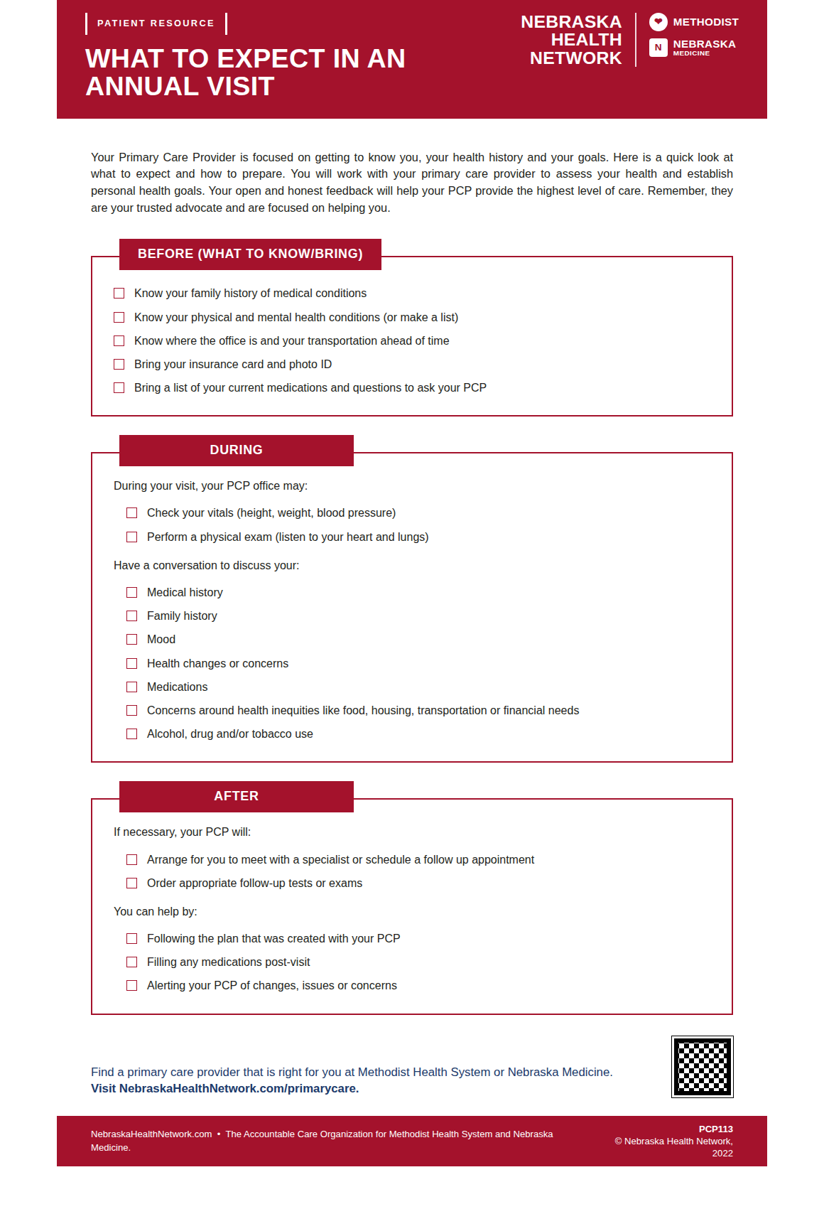Patient Resource
What to Expect in an Annual Visit
Nebraska Health Network
❤ Methodist
N NebraskaMedicine
Your Primary Care Provider is focused on getting to know you, your health history and your goals. Here is a quick look at what to expect and how to prepare. You will work with your primary care provider to assess your health and establish personal health goals. Your open and honest feedback will help your PCP provide the highest level of care. Remember, they are your trusted advocate and are focused on helping you.
Before (What to Know/Bring)
Know your family history of medical conditions
Know your physical and mental health conditions (or make a list)
Know where the office is and your transportation ahead of time
Bring your insurance card and photo ID
Bring a list of your current medications and questions to ask your PCP
During
During your visit, your PCP office may:
Check your vitals (height, weight, blood pressure)
Perform a physical exam (listen to your heart and lungs)
Have a conversation to discuss your:
Medical history
Family history
Mood
Health changes or concerns
Medications
Concerns around health inequities like food, housing, transportation or financial needs
Alcohol, drug and/or tobacco use
After
If necessary, your PCP will:
Arrange for you to meet with a specialist or schedule a follow up appointment
Order appropriate follow-up tests or exams
You can help by:
Following the plan that was created with your PCP
Filling any medications post-visit
Alerting your PCP of changes, issues or concerns
Find a primary care provider that is right for you at Methodist Health System or Nebraska Medicine.
Visit NebraskaHealthNetwork.com/primarycare.
NebraskaHealthNetwork.com • The Accountable Care Organization for Methodist Health System and Nebraska Medicine.
PCP113 © Nebraska Health Network, 2022